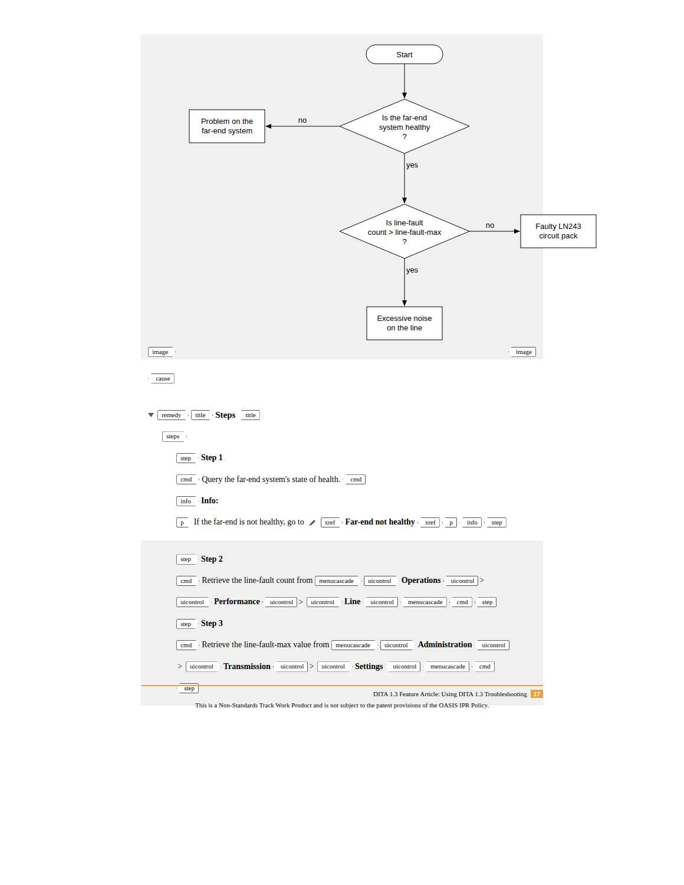Start Is the far-end system healthy ? no Problem on the far-end system yes Is line-fault count > line-fault-max ? no Faulty LN243 circuit pack yes Excessive noise on the line
image image
cause
remedy title Steps title
steps
step Step 1
cmd Query the far-end system's state of health. cmd
info Info:
p If the far-end is not healthy, go to xref Far-end not healthy xref p info step
step Step 2
cmd Retrieve the line-fault count from menucascade uicontrol Operations uicontrol>
uicontrol Performance uicontrol> uicontrol Line uicontrol menucascade cmd step
step Step 3
cmd Retrieve the line-fault-max value from menucascade uicontrol Administration uicontrol
> uicontrol Transmission uicontrol> uicontrol Settings uicontrol menucascade cmd
step
DITA 1.3 Feature Article: Using DITA 1.3 Troubleshooting17
This is a Non-Standards Track Work Product and is not subject to the patent provisions of the OASIS IPR Policy.